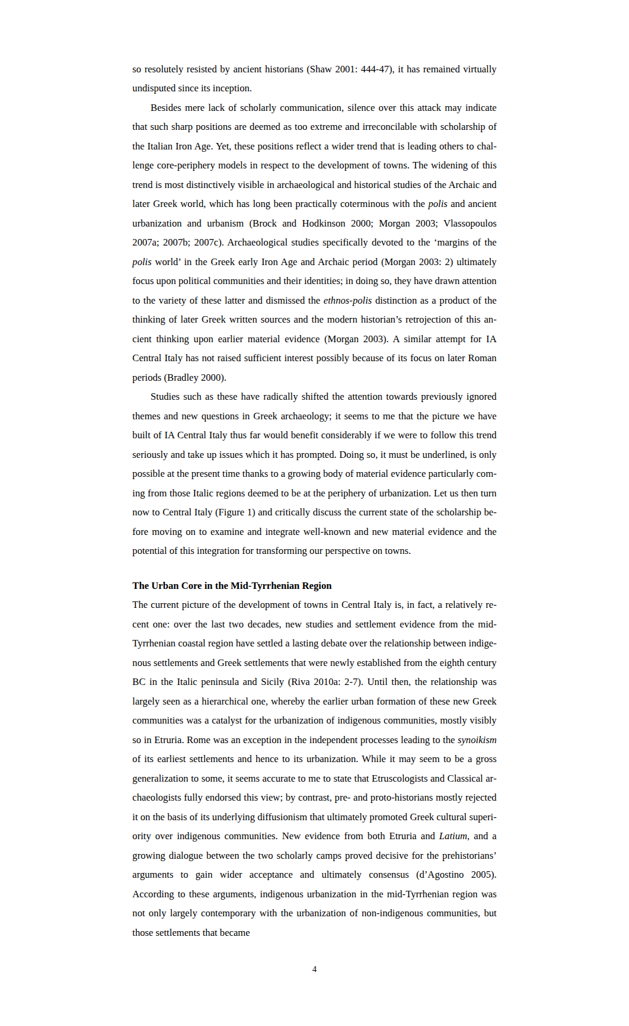so resolutely resisted by ancient historians (Shaw 2001: 444-47), it has remained virtually undisputed since its inception.
Besides mere lack of scholarly communication, silence over this attack may indicate that such sharp positions are deemed as too extreme and irreconcilable with scholarship of the Italian Iron Age. Yet, these positions reflect a wider trend that is leading others to challenge core-periphery models in respect to the development of towns. The widening of this trend is most distinctively visible in archaeological and historical studies of the Archaic and later Greek world, which has long been practically coterminous with the polis and ancient urbanization and urbanism (Brock and Hodkinson 2000; Morgan 2003; Vlassopoulos 2007a; 2007b; 2007c). Archaeological studies specifically devoted to the ‘margins of the polis world’ in the Greek early Iron Age and Archaic period (Morgan 2003: 2) ultimately focus upon political communities and their identities; in doing so, they have drawn attention to the variety of these latter and dismissed the ethnos-polis distinction as a product of the thinking of later Greek written sources and the modern historian’s retrojection of this ancient thinking upon earlier material evidence (Morgan 2003). A similar attempt for IA Central Italy has not raised sufficient interest possibly because of its focus on later Roman periods (Bradley 2000).
Studies such as these have radically shifted the attention towards previously ignored themes and new questions in Greek archaeology; it seems to me that the picture we have built of IA Central Italy thus far would benefit considerably if we were to follow this trend seriously and take up issues which it has prompted. Doing so, it must be underlined, is only possible at the present time thanks to a growing body of material evidence particularly coming from those Italic regions deemed to be at the periphery of urbanization. Let us then turn now to Central Italy (Figure 1) and critically discuss the current state of the scholarship before moving on to examine and integrate well-known and new material evidence and the potential of this integration for transforming our perspective on towns.
The Urban Core in the Mid-Tyrrhenian Region
The current picture of the development of towns in Central Italy is, in fact, a relatively recent one: over the last two decades, new studies and settlement evidence from the mid-Tyrrhenian coastal region have settled a lasting debate over the relationship between indigenous settlements and Greek settlements that were newly established from the eighth century BC in the Italic peninsula and Sicily (Riva 2010a: 2-7). Until then, the relationship was largely seen as a hierarchical one, whereby the earlier urban formation of these new Greek communities was a catalyst for the urbanization of indigenous communities, mostly visibly so in Etruria. Rome was an exception in the independent processes leading to the synoikism of its earliest settlements and hence to its urbanization. While it may seem to be a gross generalization to some, it seems accurate to me to state that Etruscologists and Classical archaeologists fully endorsed this view; by contrast, pre- and proto-historians mostly rejected it on the basis of its underlying diffusionism that ultimately promoted Greek cultural superiority over indigenous communities. New evidence from both Etruria and Latium, and a growing dialogue between the two scholarly camps proved decisive for the prehistorians’ arguments to gain wider acceptance and ultimately consensus (d’Agostino 2005). According to these arguments, indigenous urbanization in the mid-Tyrrhenian region was not only largely contemporary with the urbanization of non-indigenous communities, but those settlements that became
4